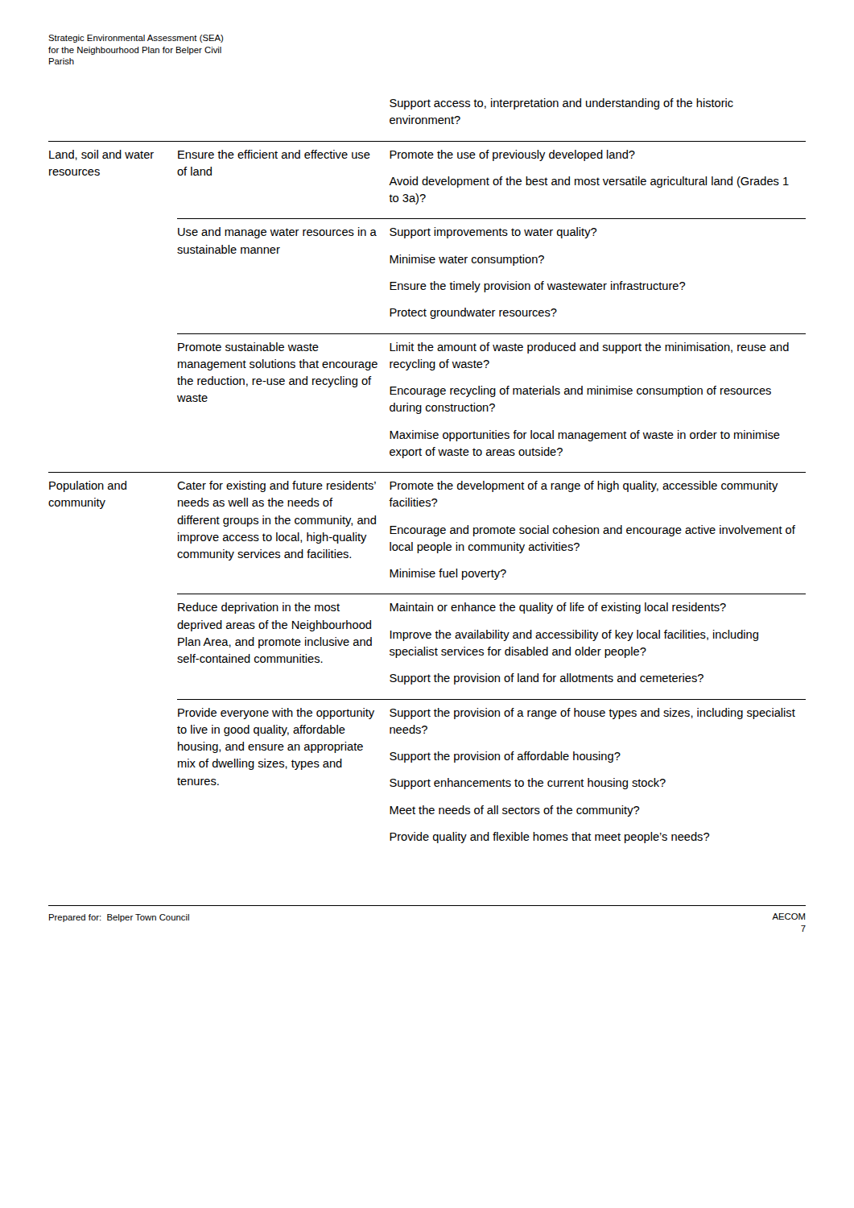Strategic Environmental Assessment (SEA)
for the Neighbourhood Plan for Belper Civil
Parish
| | | Support access to, interpretation and understanding of the historic environment? |
| Land, soil and water resources | Ensure the efficient and effective use of land | Promote the use of previously developed land? Avoid development of the best and most versatile agricultural land (Grades 1 to 3a)? |
| | Use and manage water resources in a sustainable manner | Support improvements to water quality? Minimise water consumption? Ensure the timely provision of wastewater infrastructure? Protect groundwater resources? |
| | Promote sustainable waste management solutions that encourage the reduction, re-use and recycling of waste | Limit the amount of waste produced and support the minimisation, reuse and recycling of waste? Encourage recycling of materials and minimise consumption of resources during construction? Maximise opportunities for local management of waste in order to minimise export of waste to areas outside? |
| Population and community | Cater for existing and future residents’ needs as well as the needs of different groups in the community, and improve access to local, high-quality community services and facilities. | Promote the development of a range of high quality, accessible community facilities? Encourage and promote social cohesion and encourage active involvement of local people in community activities? Minimise fuel poverty? |
| | Reduce deprivation in the most deprived areas of the Neighbourhood Plan Area, and promote inclusive and self-contained communities. | Maintain or enhance the quality of life of existing local residents? Improve the availability and accessibility of key local facilities, including specialist services for disabled and older people? Support the provision of land for allotments and cemeteries? |
| | Provide everyone with the opportunity to live in good quality, affordable housing, and ensure an appropriate mix of dwelling sizes, types and tenures. | Support the provision of a range of house types and sizes, including specialist needs? Support the provision of affordable housing? Support enhancements to the current housing stock? Meet the needs of all sectors of the community? Provide quality and flexible homes that meet people’s needs? |
Prepared for: Belper Town Council
AECOM
7